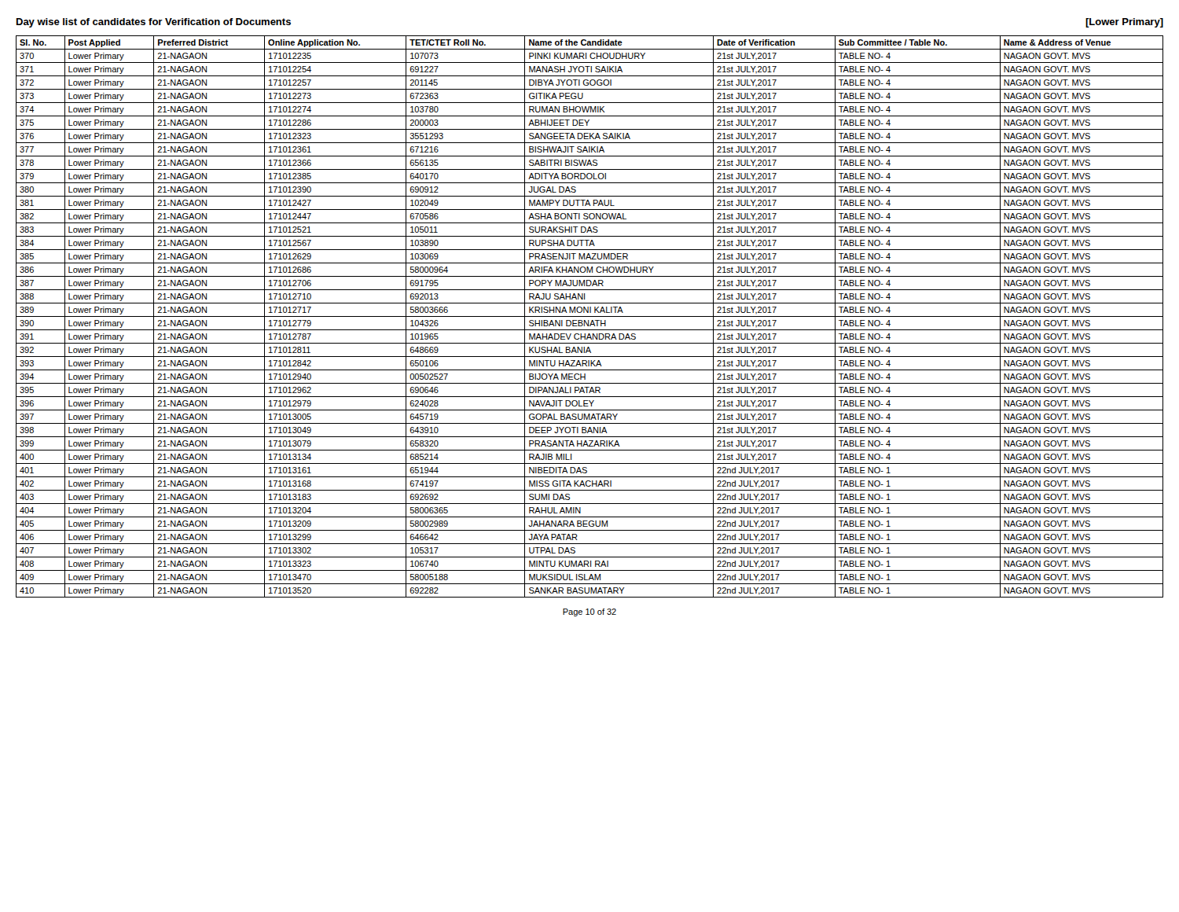Day wise list of candidates for Verification of Documents [Lower Primary]
| Sl. No. | Post Applied | Preferred District | Online Application No. | TET/CTET Roll No. | Name of the Candidate | Date of Verification | Sub Committee / Table No. | Name & Address of Venue |
| --- | --- | --- | --- | --- | --- | --- | --- | --- |
| 370 | Lower Primary | 21-NAGAON | 171012235 | 107073 | PINKI KUMARI CHOUDHURY | 21st JULY,2017 | TABLE NO- 4 | NAGAON GOVT. MVS |
| 371 | Lower Primary | 21-NAGAON | 171012254 | 691227 | MANASH JYOTI SAIKIA | 21st JULY,2017 | TABLE NO- 4 | NAGAON GOVT. MVS |
| 372 | Lower Primary | 21-NAGAON | 171012257 | 201145 | DIBYA JYOTI GOGOI | 21st JULY,2017 | TABLE NO- 4 | NAGAON GOVT. MVS |
| 373 | Lower Primary | 21-NAGAON | 171012273 | 672363 | GITIKA PEGU | 21st JULY,2017 | TABLE NO- 4 | NAGAON GOVT. MVS |
| 374 | Lower Primary | 21-NAGAON | 171012274 | 103780 | RUMAN BHOWMIK | 21st JULY,2017 | TABLE NO- 4 | NAGAON GOVT. MVS |
| 375 | Lower Primary | 21-NAGAON | 171012286 | 200003 | ABHIJEET DEY | 21st JULY,2017 | TABLE NO- 4 | NAGAON GOVT. MVS |
| 376 | Lower Primary | 21-NAGAON | 171012323 | 3551293 | SANGEETA DEKA SAIKIA | 21st JULY,2017 | TABLE NO- 4 | NAGAON GOVT. MVS |
| 377 | Lower Primary | 21-NAGAON | 171012361 | 671216 | BISHWAJIT SAIKIA | 21st JULY,2017 | TABLE NO- 4 | NAGAON GOVT. MVS |
| 378 | Lower Primary | 21-NAGAON | 171012366 | 656135 | SABITRI BISWAS | 21st JULY,2017 | TABLE NO- 4 | NAGAON GOVT. MVS |
| 379 | Lower Primary | 21-NAGAON | 171012385 | 640170 | ADITYA BORDOLOI | 21st JULY,2017 | TABLE NO- 4 | NAGAON GOVT. MVS |
| 380 | Lower Primary | 21-NAGAON | 171012390 | 690912 | JUGAL DAS | 21st JULY,2017 | TABLE NO- 4 | NAGAON GOVT. MVS |
| 381 | Lower Primary | 21-NAGAON | 171012427 | 102049 | MAMPY DUTTA PAUL | 21st JULY,2017 | TABLE NO- 4 | NAGAON GOVT. MVS |
| 382 | Lower Primary | 21-NAGAON | 171012447 | 670586 | ASHA BONTI SONOWAL | 21st JULY,2017 | TABLE NO- 4 | NAGAON GOVT. MVS |
| 383 | Lower Primary | 21-NAGAON | 171012521 | 105011 | SURAKSHIT DAS | 21st JULY,2017 | TABLE NO- 4 | NAGAON GOVT. MVS |
| 384 | Lower Primary | 21-NAGAON | 171012567 | 103890 | RUPSHA DUTTA | 21st JULY,2017 | TABLE NO- 4 | NAGAON GOVT. MVS |
| 385 | Lower Primary | 21-NAGAON | 171012629 | 103069 | PRASENJIT MAZUMDER | 21st JULY,2017 | TABLE NO- 4 | NAGAON GOVT. MVS |
| 386 | Lower Primary | 21-NAGAON | 171012686 | 58000964 | ARIFA KHANOM CHOWDHURY | 21st JULY,2017 | TABLE NO- 4 | NAGAON GOVT. MVS |
| 387 | Lower Primary | 21-NAGAON | 171012706 | 691795 | POPY MAJUMDAR | 21st JULY,2017 | TABLE NO- 4 | NAGAON GOVT. MVS |
| 388 | Lower Primary | 21-NAGAON | 171012710 | 692013 | RAJU SAHANI | 21st JULY,2017 | TABLE NO- 4 | NAGAON GOVT. MVS |
| 389 | Lower Primary | 21-NAGAON | 171012717 | 58003666 | KRISHNA MONI KALITA | 21st JULY,2017 | TABLE NO- 4 | NAGAON GOVT. MVS |
| 390 | Lower Primary | 21-NAGAON | 171012779 | 104326 | SHIBANI DEBNATH | 21st JULY,2017 | TABLE NO- 4 | NAGAON GOVT. MVS |
| 391 | Lower Primary | 21-NAGAON | 171012787 | 101965 | MAHADEV CHANDRA DAS | 21st JULY,2017 | TABLE NO- 4 | NAGAON GOVT. MVS |
| 392 | Lower Primary | 21-NAGAON | 171012811 | 648669 | KUSHAL BANIA | 21st JULY,2017 | TABLE NO- 4 | NAGAON GOVT. MVS |
| 393 | Lower Primary | 21-NAGAON | 171012842 | 650106 | MINTU HAZARIKA | 21st JULY,2017 | TABLE NO- 4 | NAGAON GOVT. MVS |
| 394 | Lower Primary | 21-NAGAON | 171012940 | 00502527 | BIJOYA MECH | 21st JULY,2017 | TABLE NO- 4 | NAGAON GOVT. MVS |
| 395 | Lower Primary | 21-NAGAON | 171012962 | 690646 | DIPANJALI PATAR | 21st JULY,2017 | TABLE NO- 4 | NAGAON GOVT. MVS |
| 396 | Lower Primary | 21-NAGAON | 171012979 | 624028 | NAVAJIT DOLEY | 21st JULY,2017 | TABLE NO- 4 | NAGAON GOVT. MVS |
| 397 | Lower Primary | 21-NAGAON | 171013005 | 645719 | GOPAL BASUMATARY | 21st JULY,2017 | TABLE NO- 4 | NAGAON GOVT. MVS |
| 398 | Lower Primary | 21-NAGAON | 171013049 | 643910 | DEEP JYOTI BANIA | 21st JULY,2017 | TABLE NO- 4 | NAGAON GOVT. MVS |
| 399 | Lower Primary | 21-NAGAON | 171013079 | 658320 | PRASANTA HAZARIKA | 21st JULY,2017 | TABLE NO- 4 | NAGAON GOVT. MVS |
| 400 | Lower Primary | 21-NAGAON | 171013134 | 685214 | RAJIB MILI | 21st JULY,2017 | TABLE NO- 4 | NAGAON GOVT. MVS |
| 401 | Lower Primary | 21-NAGAON | 171013161 | 651944 | NIBEDITA DAS | 22nd JULY,2017 | TABLE NO- 1 | NAGAON GOVT. MVS |
| 402 | Lower Primary | 21-NAGAON | 171013168 | 674197 | MISS GITA KACHARI | 22nd JULY,2017 | TABLE NO- 1 | NAGAON GOVT. MVS |
| 403 | Lower Primary | 21-NAGAON | 171013183 | 692692 | SUMI DAS | 22nd JULY,2017 | TABLE NO- 1 | NAGAON GOVT. MVS |
| 404 | Lower Primary | 21-NAGAON | 171013204 | 58006365 | RAHUL AMIN | 22nd JULY,2017 | TABLE NO- 1 | NAGAON GOVT. MVS |
| 405 | Lower Primary | 21-NAGAON | 171013209 | 58002989 | JAHANARA BEGUM | 22nd JULY,2017 | TABLE NO- 1 | NAGAON GOVT. MVS |
| 406 | Lower Primary | 21-NAGAON | 171013299 | 646642 | JAYA PATAR | 22nd JULY,2017 | TABLE NO- 1 | NAGAON GOVT. MVS |
| 407 | Lower Primary | 21-NAGAON | 171013302 | 105317 | UTPAL DAS | 22nd JULY,2017 | TABLE NO- 1 | NAGAON GOVT. MVS |
| 408 | Lower Primary | 21-NAGAON | 171013323 | 106740 | MINTU KUMARI RAI | 22nd JULY,2017 | TABLE NO- 1 | NAGAON GOVT. MVS |
| 409 | Lower Primary | 21-NAGAON | 171013470 | 58005188 | MUKSIDUL ISLAM | 22nd JULY,2017 | TABLE NO- 1 | NAGAON GOVT. MVS |
| 410 | Lower Primary | 21-NAGAON | 171013520 | 692282 | SANKAR BASUMATARY | 22nd JULY,2017 | TABLE NO- 1 | NAGAON GOVT. MVS |
Page 10 of 32